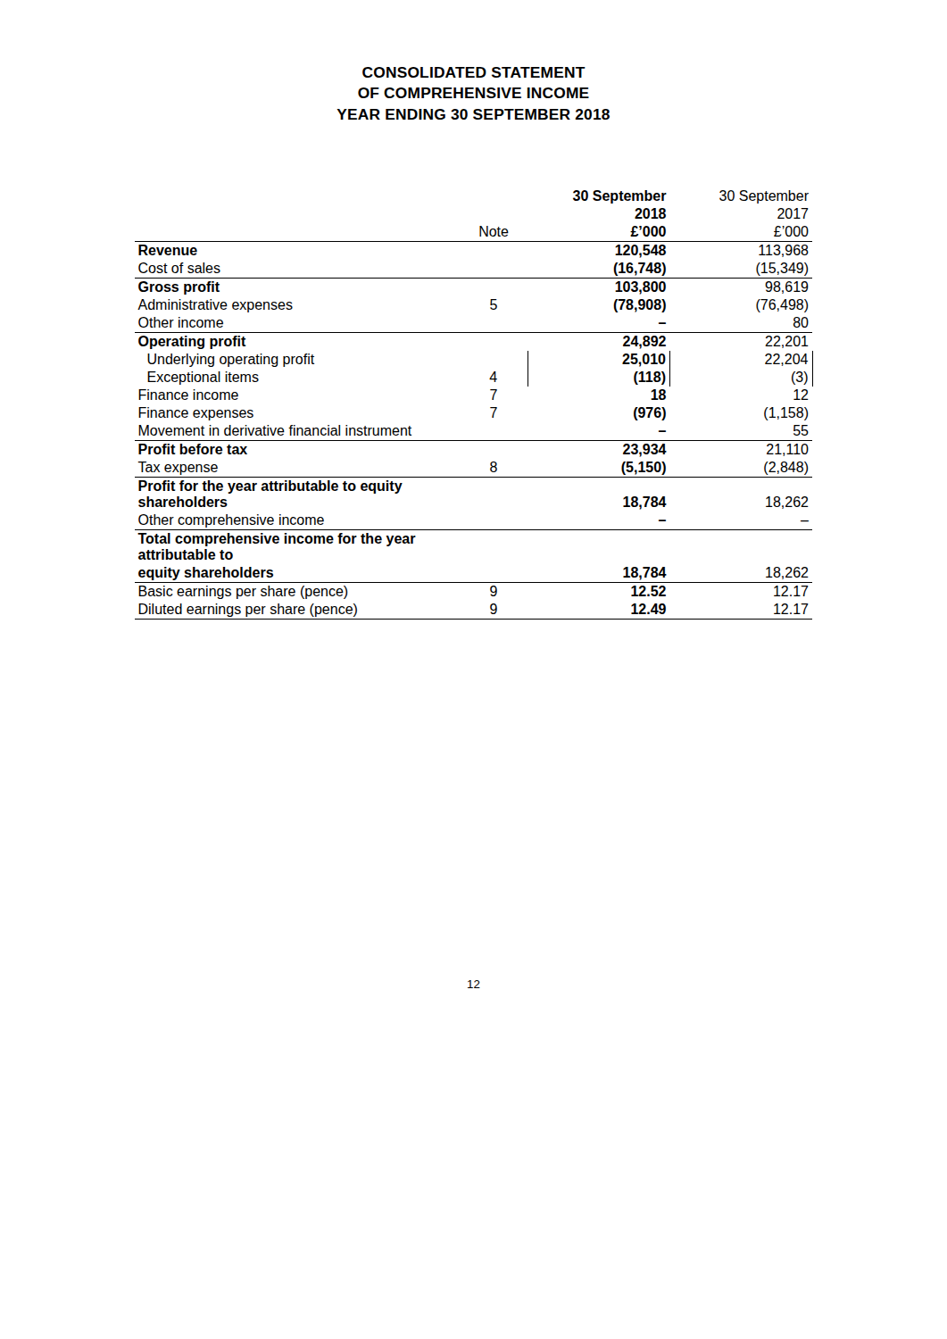CONSOLIDATED STATEMENT
OF COMPREHENSIVE INCOME
YEAR ENDING 30 SEPTEMBER 2018
| | | 30 September | 30 September |
| --- | --- | --- | --- |
| | | 2018 | 2017 |
| | Note | £’000 | £’000 |
| Revenue | | 120,548 | 113,968 |
| Cost of sales | | (16,748) | (15,349) |
| Gross profit | | 103,800 | 98,619 |
| Administrative expenses | 5 | (78,908) | (76,498) |
| Other income | | – | 80 |
| Operating profit | | 24,892 | 22,201 |
| Underlying operating profit | | 25,010 | 22,204 |
| Exceptional items | 4 | (118) | (3) |
| Finance income | 7 | 18 | 12 |
| Finance expenses | 7 | (976) | (1,158) |
| Movement in derivative financial instrument | | – | 55 |
| Profit before tax | | 23,934 | 21,110 |
| Tax expense | 8 | (5,150) | (2,848) |
| Profit for the year attributable to equity shareholders | | 18,784 | 18,262 |
| Other comprehensive income | | – | – |
| Total comprehensive income for the year attributable to | | | |
| equity shareholders | | 18,784 | 18,262 |
| Basic earnings per share (pence) | 9 | 12.52 | 12.17 |
| Diluted earnings per share (pence) | 9 | 12.49 | 12.17 |
12